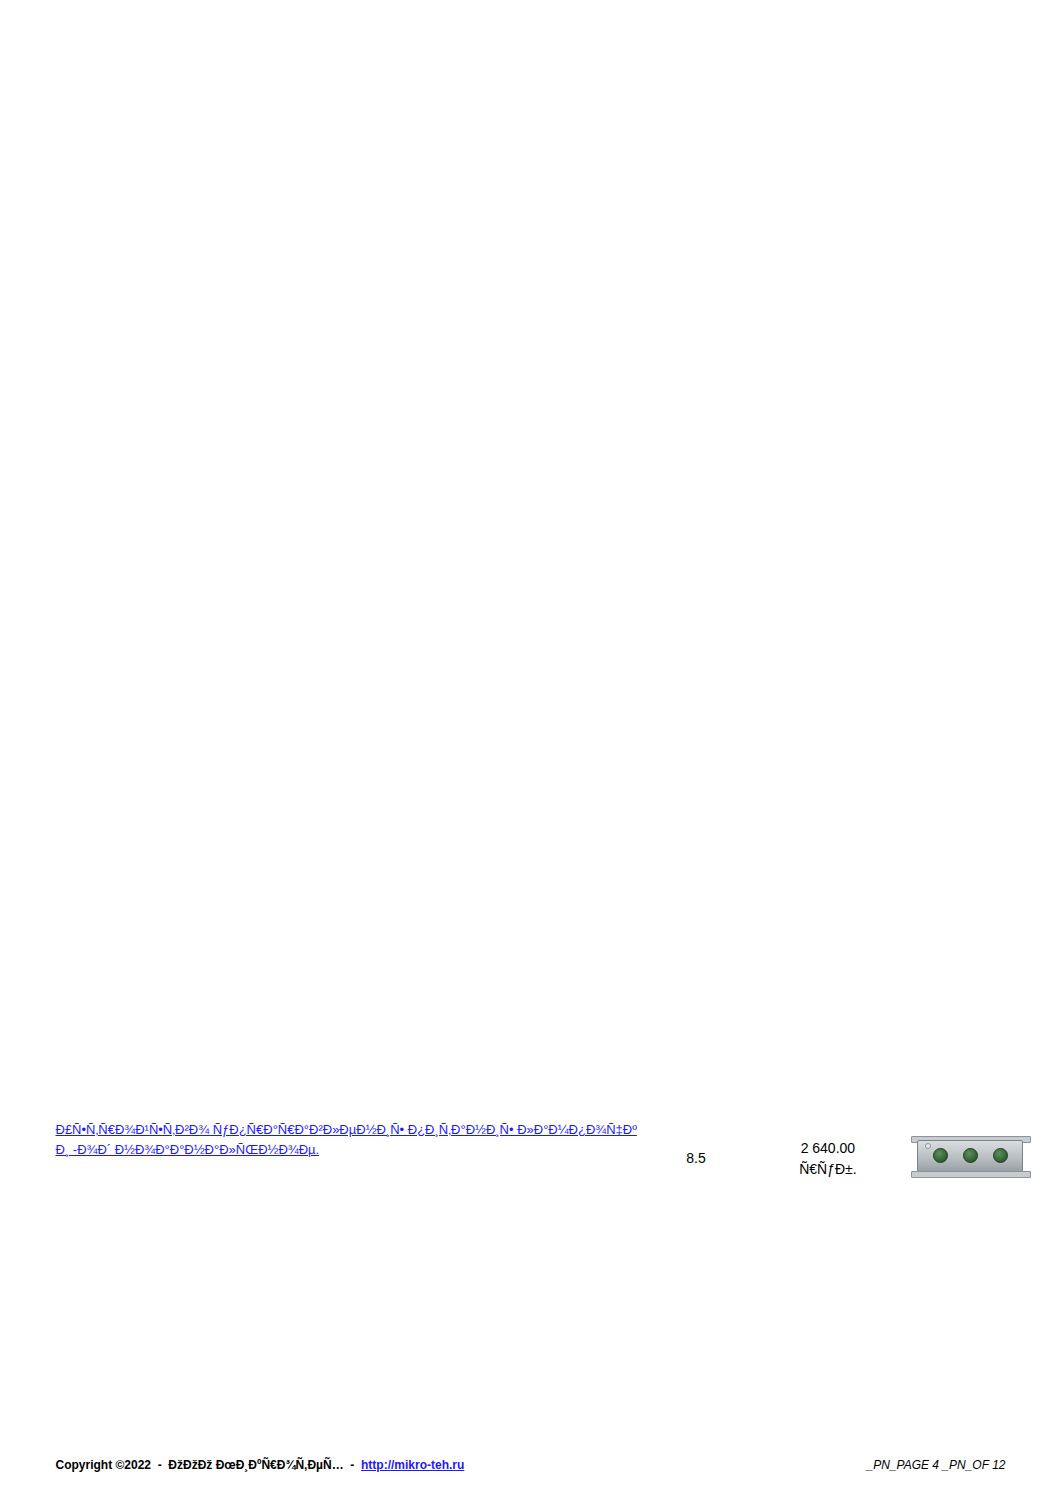Ð£Ñ•Ñ‚Ñ€Ð¾Ð¹Ñ•Ñ‚Ð²Ð¾ ÑƒÐ¿Ñ€Ð°Ñ€Ð°Ð²Ð»ÐµÐ½Ð¸Ñ• Ð¿Ð¸Ñ‚Ð°Ð½Ð¸Ñ• Ð»Ð°Ð¼Ð¿Ð¾Ñ‡ÐºÐ¸ -Ð¾Ð´ Ð½Ð¾Ð°Ð°Ð½Ð°Ð»ÑŒÐ½Ð¾Ðµ.
8.5
2 640.00
Ñ€ÑƒÐ±.
Copyright ©2022 - ÐžÐžÐž ÐœÐ¸ÐºÑ€Ð¾Ñ‚ÐµÑ… - http://mikro-teh.ru
_PN_PAGE 4 _PN_OF 12